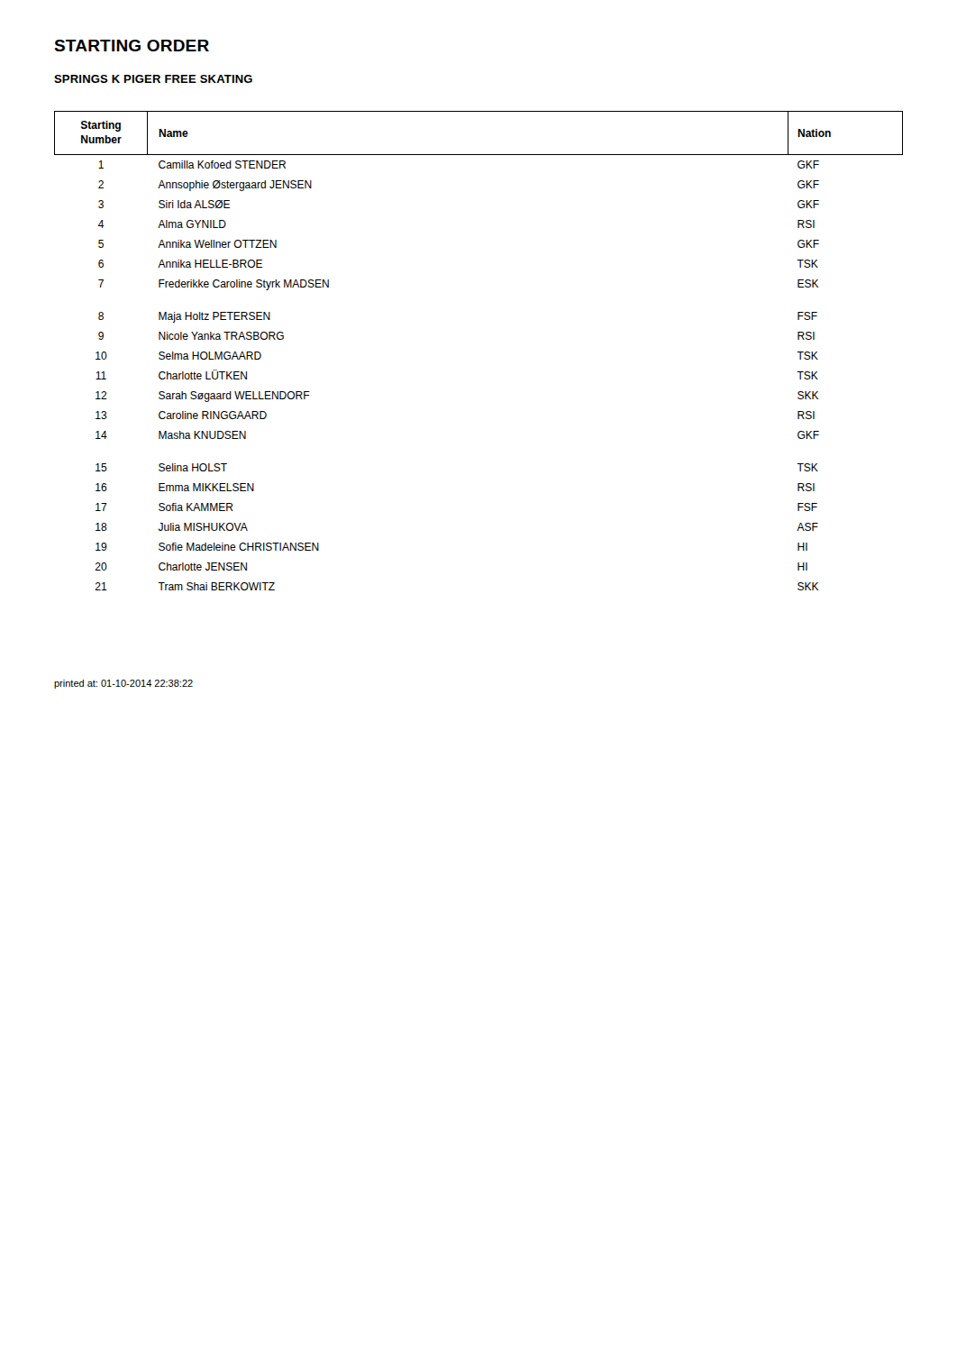STARTING ORDER
SPRINGS K PIGER FREE SKATING
| Starting Number | Name | Nation |
| --- | --- | --- |
| 1 | Camilla Kofoed STENDER | GKF |
| 2 | Annsophie Østergaard JENSEN | GKF |
| 3 | Siri Ida ALSØE | GKF |
| 4 | Alma GYNILD | RSI |
| 5 | Annika Wellner OTTZEN | GKF |
| 6 | Annika HELLE-BROE | TSK |
| 7 | Frederikke Caroline Styrk MADSEN | ESK |
| 8 | Maja Holtz PETERSEN | FSF |
| 9 | Nicole Yanka TRASBORG | RSI |
| 10 | Selma HOLMGAARD | TSK |
| 11 | Charlotte LÜTKEN | TSK |
| 12 | Sarah Søgaard WELLENDORF | SKK |
| 13 | Caroline RINGGAARD | RSI |
| 14 | Masha KNUDSEN | GKF |
| 15 | Selina HOLST | TSK |
| 16 | Emma MIKKELSEN | RSI |
| 17 | Sofia KAMMER | FSF |
| 18 | Julia MISHUKOVA | ASF |
| 19 | Sofie Madeleine CHRISTIANSEN | HI |
| 20 | Charlotte JENSEN | HI |
| 21 | Tram Shai BERKOWITZ | SKK |
printed at: 01-10-2014 22:38:22